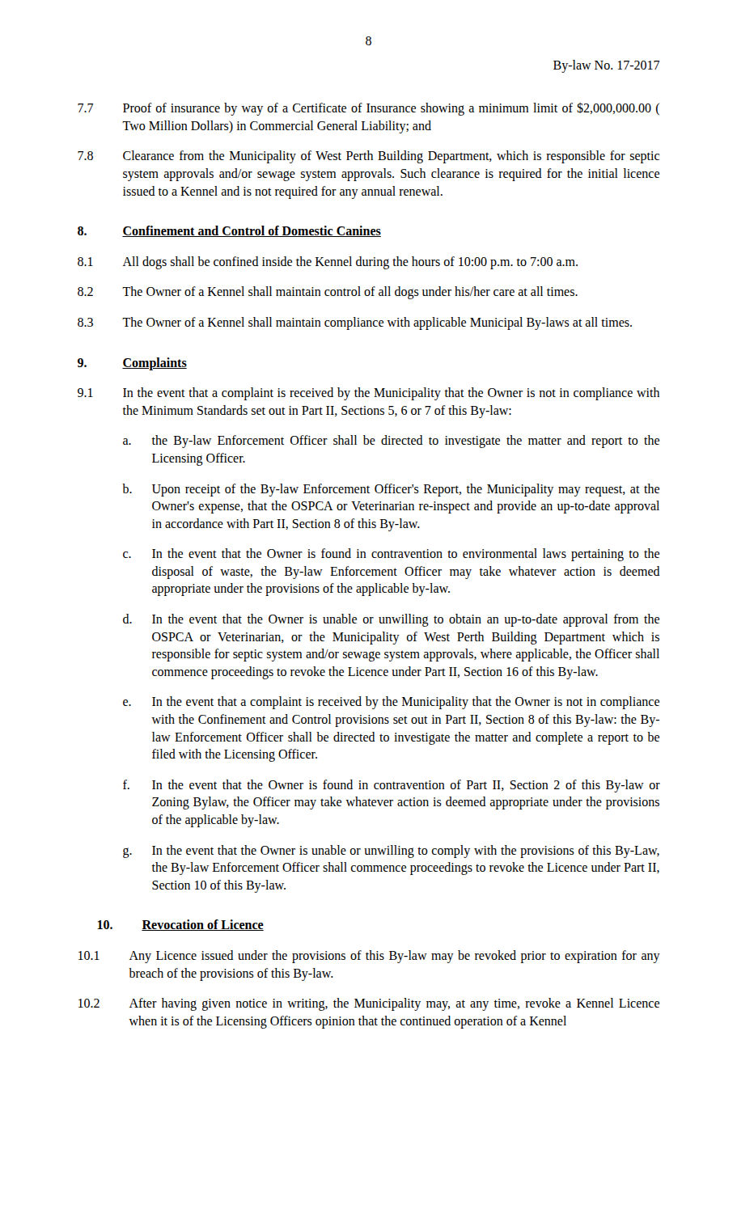8
By-law No. 17-2017
7.7 Proof of insurance by way of a Certificate of Insurance showing a minimum limit of $2,000,000.00 ( Two Million Dollars) in Commercial General Liability; and
7.8 Clearance from the Municipality of West Perth Building Department, which is responsible for septic system approvals and/or sewage system approvals. Such clearance is required for the initial licence issued to a Kennel and is not required for any annual renewal.
8. Confinement and Control of Domestic Canines
8.1 All dogs shall be confined inside the Kennel during the hours of 10:00 p.m. to 7:00 a.m.
8.2 The Owner of a Kennel shall maintain control of all dogs under his/her care at all times.
8.3 The Owner of a Kennel shall maintain compliance with applicable Municipal By-laws at all times.
9. Complaints
9.1 In the event that a complaint is received by the Municipality that the Owner is not in compliance with the Minimum Standards set out in Part II, Sections 5, 6 or 7 of this By-law:
a. the By-law Enforcement Officer shall be directed to investigate the matter and report to the Licensing Officer.
b. Upon receipt of the By-law Enforcement Officer's Report, the Municipality may request, at the Owner's expense, that the OSPCA or Veterinarian re-inspect and provide an up-to-date approval in accordance with Part II, Section 8 of this By-law.
c. In the event that the Owner is found in contravention to environmental laws pertaining to the disposal of waste, the By-law Enforcement Officer may take whatever action is deemed appropriate under the provisions of the applicable by-law.
d. In the event that the Owner is unable or unwilling to obtain an up-to-date approval from the OSPCA or Veterinarian, or the Municipality of West Perth Building Department which is responsible for septic system and/or sewage system approvals, where applicable, the Officer shall commence proceedings to revoke the Licence under Part II, Section 16 of this By-law.
e. In the event that a complaint is received by the Municipality that the Owner is not in compliance with the Confinement and Control provisions set out in Part II, Section 8 of this By-law: the By-law Enforcement Officer shall be directed to investigate the matter and complete a report to be filed with the Licensing Officer.
f. In the event that the Owner is found in contravention of Part II, Section 2 of this By-law or Zoning Bylaw, the Officer may take whatever action is deemed appropriate under the provisions of the applicable by-law.
g. In the event that the Owner is unable or unwilling to comply with the provisions of this By-Law, the By-law Enforcement Officer shall commence proceedings to revoke the Licence under Part II, Section 10 of this By-law.
10. Revocation of Licence
10.1 Any Licence issued under the provisions of this By-law may be revoked prior to expiration for any breach of the provisions of this By-law.
10.2 After having given notice in writing, the Municipality may, at any time, revoke a Kennel Licence when it is of the Licensing Officers opinion that the continued operation of a Kennel